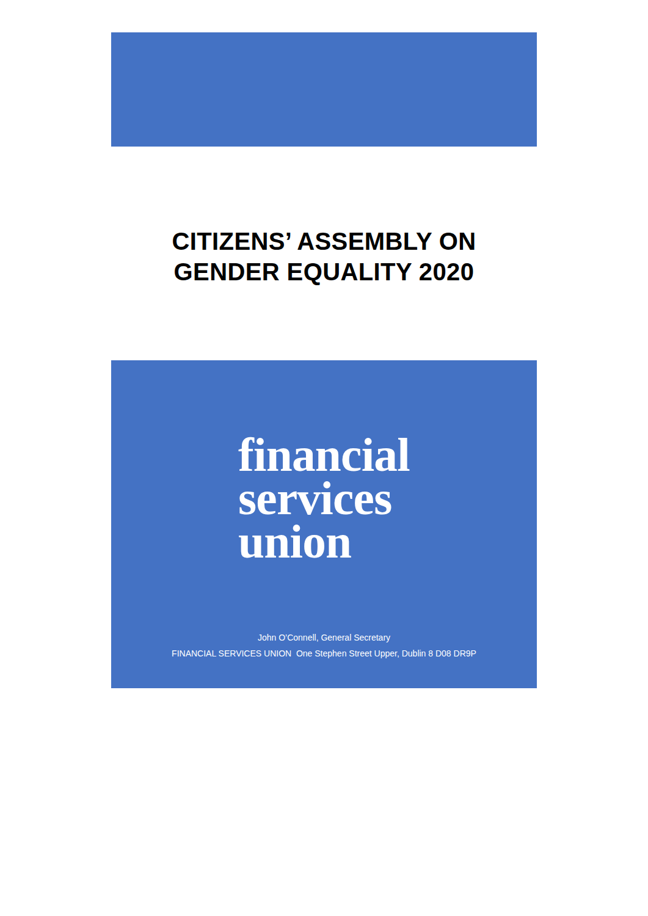CITIZENS’ ASSEMBLY ON GENDER EQUALITY 2020
financial services union
John O’Connell, General Secretary FINANCIAL SERVICES UNION One Stephen Street Upper, Dublin 8 D08 DR9P